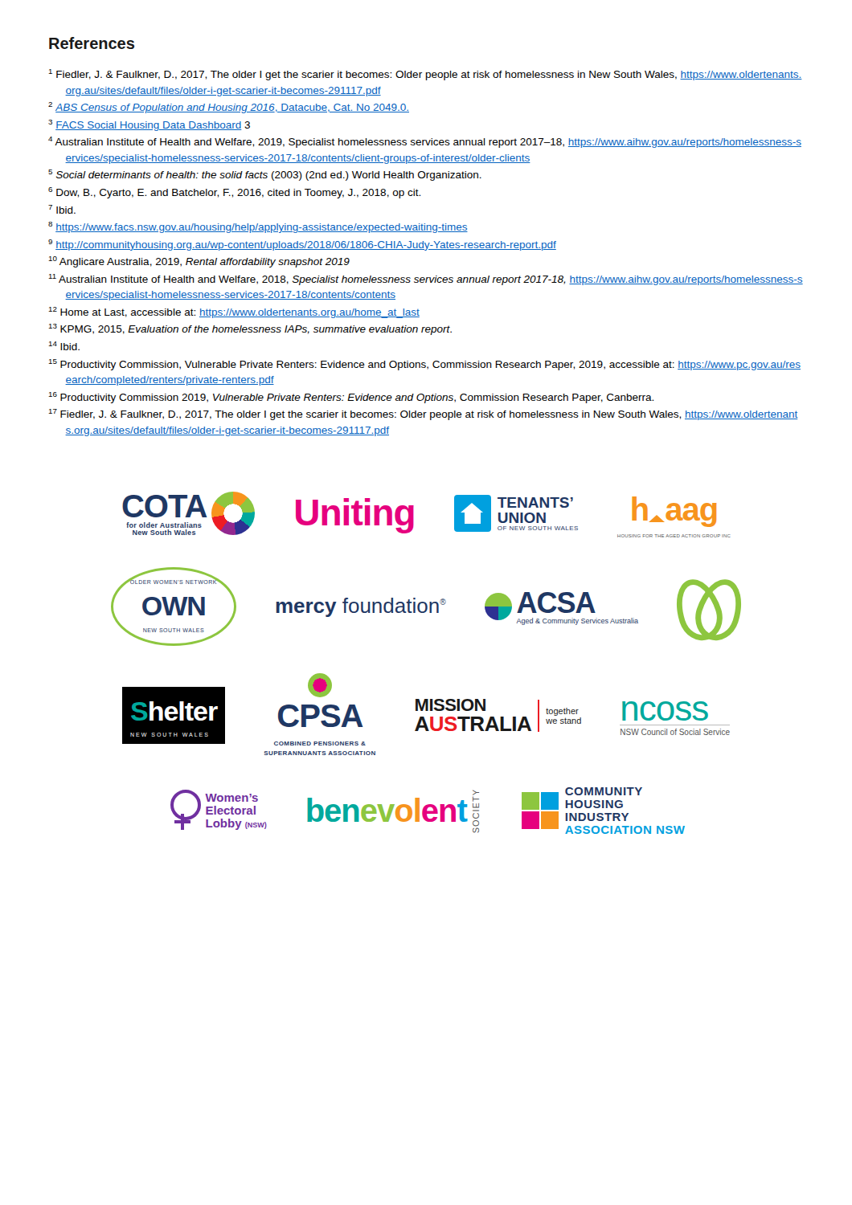References
1 Fiedler, J. & Faulkner, D., 2017, The older I get the scarier it becomes: Older people at risk of homelessness in New South Wales, https://www.oldertenants.org.au/sites/default/files/older-i-get-scarier-it-becomes-291117.pdf
2 ABS Census of Population and Housing 2016, Datacube, Cat. No 2049.0.
3 FACS Social Housing Data Dashboard 3
4 Australian Institute of Health and Welfare, 2019, Specialist homelessness services annual report 2017–18, https://www.aihw.gov.au/reports/homelessness-services/specialist-homelessness-services-2017-18/contents/client-groups-of-interest/older-clients
5 Social determinants of health: the solid facts (2003) (2nd ed.) World Health Organization.
6 Dow, B., Cyarto, E. and Batchelor, F., 2016, cited in Toomey, J., 2018, op cit.
7 Ibid.
8 https://www.facs.nsw.gov.au/housing/help/applying-assistance/expected-waiting-times
9 http://communityhousing.org.au/wp-content/uploads/2018/06/1806-CHIA-Judy-Yates-research-report.pdf
10 Anglicare Australia, 2019, Rental affordability snapshot 2019
11 Australian Institute of Health and Welfare, 2018, Specialist homelessness services annual report 2017-18, https://www.aihw.gov.au/reports/homelessness-services/specialist-homelessness-services-2017-18/contents/contents
12 Home at Last, accessible at: https://www.oldertenants.org.au/home_at_last
13 KPMG, 2015, Evaluation of the homelessness IAPs, summative evaluation report.
14 Ibid.
15 Productivity Commission, Vulnerable Private Renters: Evidence and Options, Commission Research Paper, 2019, accessible at: https://www.pc.gov.au/research/completed/renters/private-renters.pdf
16 Productivity Commission 2019, Vulnerable Private Renters: Evidence and Options, Commission Research Paper, Canberra.
17 Fiedler, J. & Faulkner, D., 2017, The older I get the scarier it becomes: Older people at risk of homelessness in New South Wales, https://www.oldertenants.org.au/sites/default/files/older-i-get-scarier-it-becomes-291117.pdf
COTA
for older Australians
New South Wales
Uniting
TENANTS’
UNION
OF NEW SOUTH WALES
h aag
HOUSING FOR THE AGED ACTION GROUP INC
OLDER WOMEN’S NETWORK
OWN
NEW SOUTH WALES
mercy foundation®
ACSA
Aged & Community Services Australia
Shelter
NEW SOUTH WALES
CPSA
COMBINED PENSIONERS &
SUPERANNUANTS ASSOCIATION
MISSION
AUSTRALIA
together
we stand
ncoss
NSW Council of Social Service
Women’s
Electoral
Lobby (NSW)
ben ev ol en t
SOCIETY
COMMUNITY
HOUSING
INDUSTRY
ASSOCIATION NSW